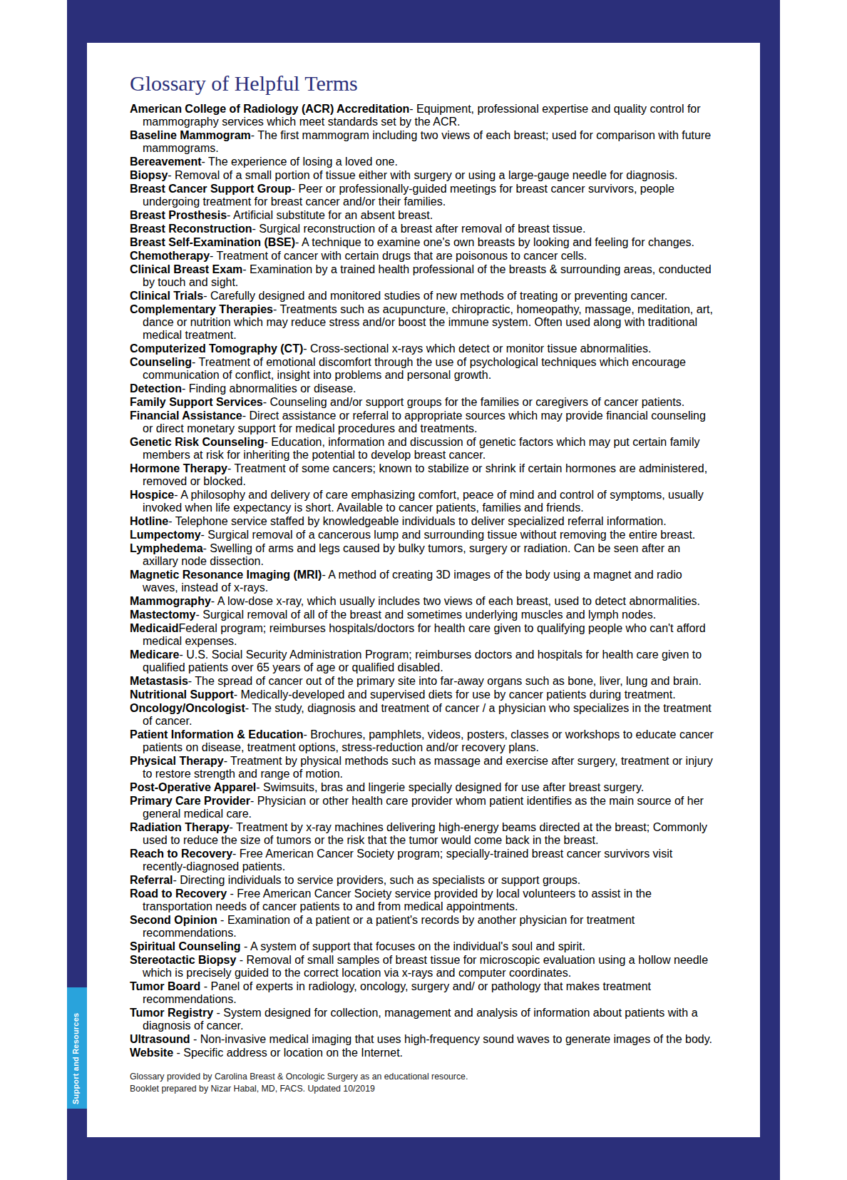Support and Resources
Glossary of Helpful Terms
American College of Radiology (ACR) Accreditation- Equipment, professional expertise and quality control for mammography services which meet standards set by the ACR.
Baseline Mammogram- The first mammogram including two views of each breast; used for comparison with future mammograms.
Bereavement- The experience of losing a loved one.
Biopsy- Removal of a small portion of tissue either with surgery or using a large-gauge needle for diagnosis.
Breast Cancer Support Group- Peer or professionally-guided meetings for breast cancer survivors, people undergoing treatment for breast cancer and/or their families.
Breast Prosthesis- Artificial substitute for an absent breast.
Breast Reconstruction- Surgical reconstruction of a breast after removal of breast tissue.
Breast Self-Examination (BSE)- A technique to examine one's own breasts by looking and feeling for changes.
Chemotherapy- Treatment of cancer with certain drugs that are poisonous to cancer cells.
Clinical Breast Exam- Examination by a trained health professional of the breasts & surrounding areas, conducted by touch and sight.
Clinical Trials- Carefully designed and monitored studies of new methods of treating or preventing cancer.
Complementary Therapies- Treatments such as acupuncture, chiropractic, homeopathy, massage, meditation, art, dance or nutrition which may reduce stress and/or boost the immune system. Often used along with traditional medical treatment.
Computerized Tomography (CT)- Cross-sectional x-rays which detect or monitor tissue abnormalities.
Counseling- Treatment of emotional discomfort through the use of psychological techniques which encourage communication of conflict, insight into problems and personal growth.
Detection- Finding abnormalities or disease.
Family Support Services- Counseling and/or support groups for the families or caregivers of cancer patients.
Financial Assistance- Direct assistance or referral to appropriate sources which may provide financial counseling or direct monetary support for medical procedures and treatments.
Genetic Risk Counseling- Education, information and discussion of genetic factors which may put certain family members at risk for inheriting the potential to develop breast cancer.
Hormone Therapy- Treatment of some cancers; known to stabilize or shrink if certain hormones are administered, removed or blocked.
Hospice- A philosophy and delivery of care emphasizing comfort, peace of mind and control of symptoms, usually invoked when life expectancy is short. Available to cancer patients, families and friends.
Hotline- Telephone service staffed by knowledgeable individuals to deliver specialized referral information.
Lumpectomy- Surgical removal of a cancerous lump and surrounding tissue without removing the entire breast.
Lymphedema- Swelling of arms and legs caused by bulky tumors, surgery or radiation. Can be seen after an axillary node dissection.
Magnetic Resonance Imaging (MRI)- A method of creating 3D images of the body using a magnet and radio waves, instead of x-rays.
Mammography- A low-dose x-ray, which usually includes two views of each breast, used to detect abnormalities.
Mastectomy- Surgical removal of all of the breast and sometimes underlying muscles and lymph nodes.
Medicaid Federal program; reimburses hospitals/doctors for health care given to qualifying people who can't afford medical expenses.
Medicare- U.S. Social Security Administration Program; reimburses doctors and hospitals for health care given to qualified patients over 65 years of age or qualified disabled.
Metastasis- The spread of cancer out of the primary site into far-away organs such as bone, liver, lung and brain.
Nutritional Support- Medically-developed and supervised diets for use by cancer patients during treatment.
Oncology/Oncologist- The study, diagnosis and treatment of cancer / a physician who specializes in the treatment of cancer.
Patient Information & Education- Brochures, pamphlets, videos, posters, classes or workshops to educate cancer patients on disease, treatment options, stress-reduction and/or recovery plans.
Physical Therapy- Treatment by physical methods such as massage and exercise after surgery, treatment or injury to restore strength and range of motion.
Post-Operative Apparel- Swimsuits, bras and lingerie specially designed for use after breast surgery.
Primary Care Provider- Physician or other health care provider whom patient identifies as the main source of her general medical care.
Radiation Therapy- Treatment by x-ray machines delivering high-energy beams directed at the breast; Commonly used to reduce the size of tumors or the risk that the tumor would come back in the breast.
Reach to Recovery- Free American Cancer Society program; specially-trained breast cancer survivors visit recently-diagnosed patients.
Referral- Directing individuals to service providers, such as specialists or support groups.
Road to Recovery - Free American Cancer Society service provided by local volunteers to assist in the transportation needs of cancer patients to and from medical appointments.
Second Opinion - Examination of a patient or a patient's records by another physician for treatment recommendations.
Spiritual Counseling - A system of support that focuses on the individual's soul and spirit.
Stereotactic Biopsy - Removal of small samples of breast tissue for microscopic evaluation using a hollow needle which is precisely guided to the correct location via x-rays and computer coordinates.
Tumor Board - Panel of experts in radiology, oncology, surgery and/ or pathology that makes treatment recommendations.
Tumor Registry - System designed for collection, management and analysis of information about patients with a diagnosis of cancer.
Ultrasound - Non-invasive medical imaging that uses high-frequency sound waves to generate images of the body.
Website - Specific address or location on the Internet.
Glossary provided by Carolina Breast & Oncologic Surgery as an educational resource.
Booklet prepared by Nizar Habal, MD, FACS. Updated 10/2019